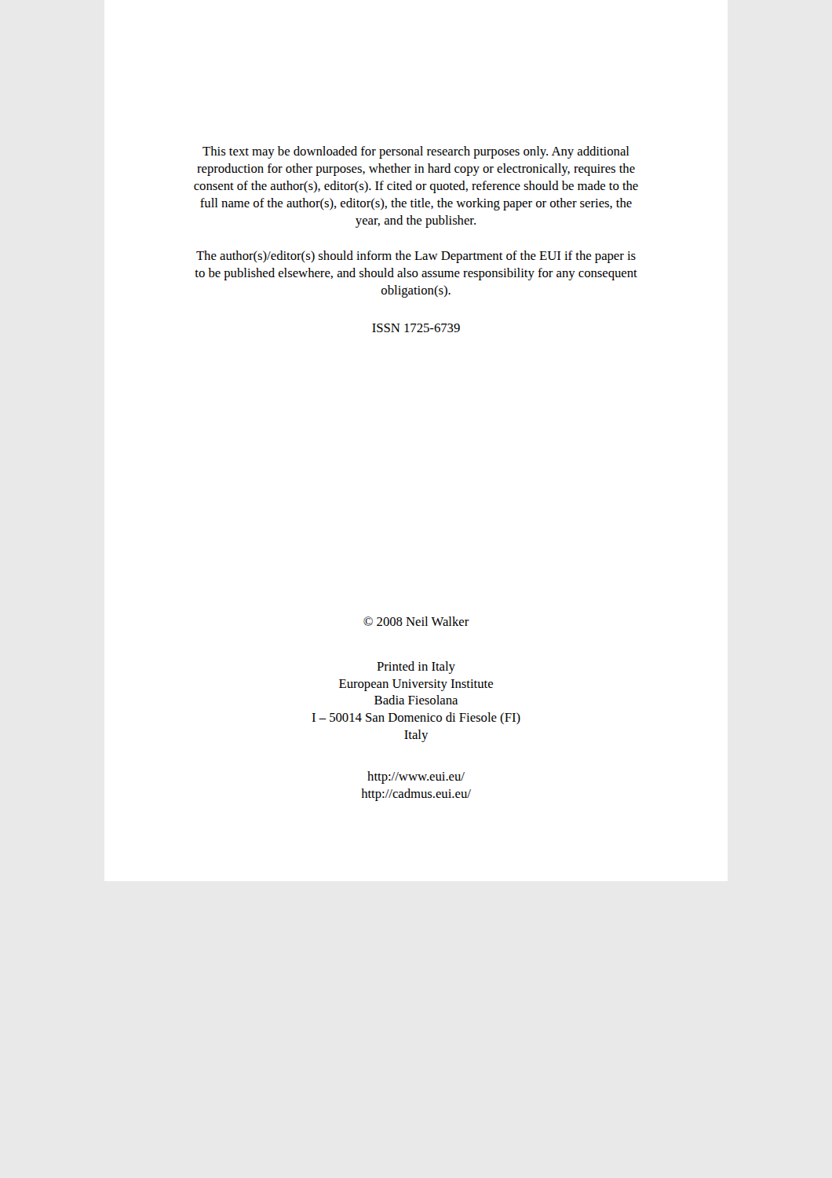This text may be downloaded for personal research purposes only. Any additional reproduction for other purposes, whether in hard copy or electronically, requires the consent of the author(s), editor(s). If cited or quoted, reference should be made to the full name of the author(s), editor(s), the title, the working paper or other series, the year, and the publisher.
The author(s)/editor(s) should inform the Law Department of the EUI if the paper is to be published elsewhere, and should also assume responsibility for any consequent obligation(s).
ISSN 1725-6739
© 2008 Neil Walker
Printed in Italy
European University Institute
Badia Fiesolana
I – 50014 San Domenico di Fiesole (FI)
Italy
http://www.eui.eu/
http://cadmus.eui.eu/